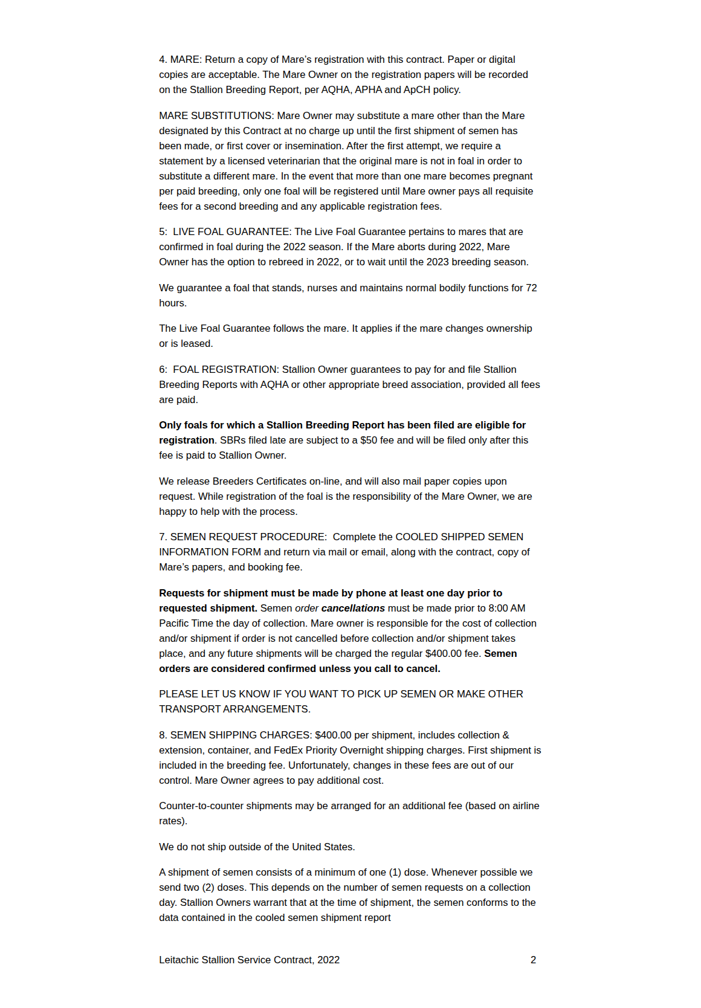4. MARE: Return a copy of Mare’s registration with this contract. Paper or digital copies are acceptable. The Mare Owner on the registration papers will be recorded on the Stallion Breeding Report, per AQHA, APHA and ApCH policy.
MARE SUBSTITUTIONS: Mare Owner may substitute a mare other than the Mare designated by this Contract at no charge up until the first shipment of semen has been made, or first cover or insemination. After the first attempt, we require a statement by a licensed veterinarian that the original mare is not in foal in order to substitute a different mare. In the event that more than one mare becomes pregnant per paid breeding, only one foal will be registered until Mare owner pays all requisite fees for a second breeding and any applicable registration fees.
5: LIVE FOAL GUARANTEE: The Live Foal Guarantee pertains to mares that are confirmed in foal during the 2022 season. If the Mare aborts during 2022, Mare Owner has the option to rebreed in 2022, or to wait until the 2023 breeding season.
We guarantee a foal that stands, nurses and maintains normal bodily functions for 72 hours.
The Live Foal Guarantee follows the mare. It applies if the mare changes ownership or is leased.
6: FOAL REGISTRATION: Stallion Owner guarantees to pay for and file Stallion Breeding Reports with AQHA or other appropriate breed association, provided all fees are paid.
Only foals for which a Stallion Breeding Report has been filed are eligible for registration. SBRs filed late are subject to a $50 fee and will be filed only after this fee is paid to Stallion Owner.
We release Breeders Certificates on-line, and will also mail paper copies upon request. While registration of the foal is the responsibility of the Mare Owner, we are happy to help with the process.
7. SEMEN REQUEST PROCEDURE: Complete the COOLED SHIPPED SEMEN INFORMATION FORM and return via mail or email, along with the contract, copy of Mare’s papers, and booking fee.
Requests for shipment must be made by phone at least one day prior to requested shipment. Semen order cancellations must be made prior to 8:00 AM Pacific Time the day of collection. Mare owner is responsible for the cost of collection and/or shipment if order is not cancelled before collection and/or shipment takes place, and any future shipments will be charged the regular $400.00 fee. Semen orders are considered confirmed unless you call to cancel.
PLEASE LET US KNOW IF YOU WANT TO PICK UP SEMEN OR MAKE OTHER TRANSPORT ARRANGEMENTS.
8. SEMEN SHIPPING CHARGES: $400.00 per shipment, includes collection & extension, container, and FedEx Priority Overnight shipping charges. First shipment is included in the breeding fee. Unfortunately, changes in these fees are out of our control. Mare Owner agrees to pay additional cost.
Counter-to-counter shipments may be arranged for an additional fee (based on airline rates).
We do not ship outside of the United States.
A shipment of semen consists of a minimum of one (1) dose. Whenever possible we send two (2) doses. This depends on the number of semen requests on a collection day. Stallion Owners warrant that at the time of shipment, the semen conforms to the data contained in the cooled semen shipment report
Leitachic Stallion Service Contract, 2022 2